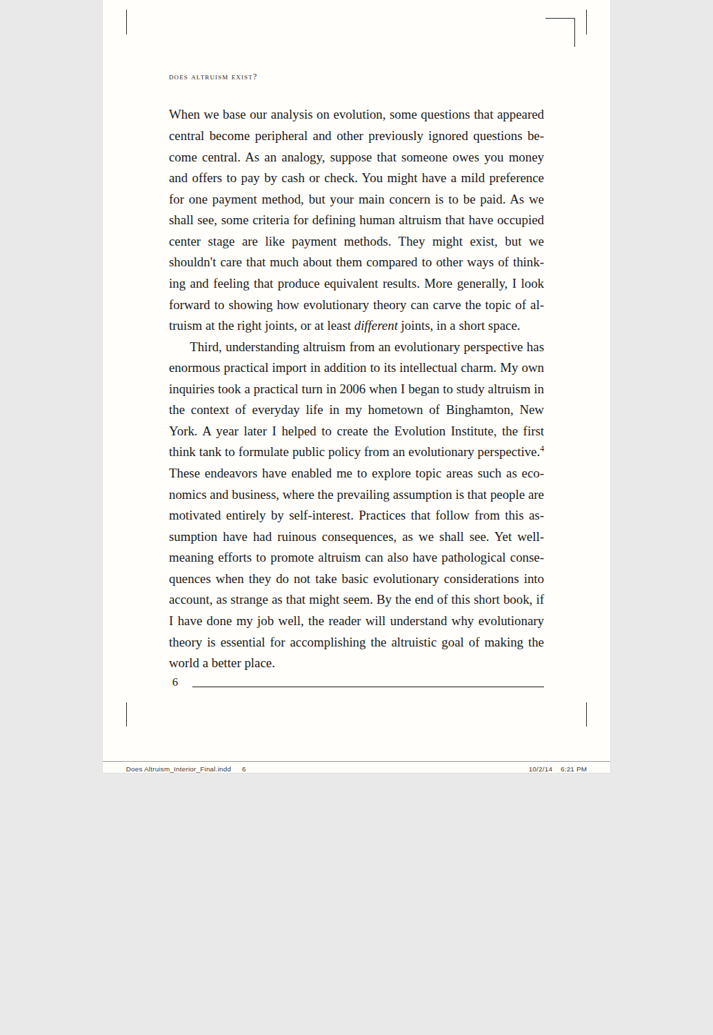Does Altruism Exist?
When we base our analysis on evolution, some questions that appeared central become peripheral and other previously ignored questions become central. As an analogy, suppose that someone owes you money and offers to pay by cash or check. You might have a mild preference for one payment method, but your main concern is to be paid. As we shall see, some criteria for defining human altruism that have occupied center stage are like payment methods. They might exist, but we shouldn't care that much about them compared to other ways of thinking and feeling that produce equivalent results. More generally, I look forward to showing how evolutionary theory can carve the topic of altruism at the right joints, or at least different joints, in a short space.
Third, understanding altruism from an evolutionary perspective has enormous practical import in addition to its intellectual charm. My own inquiries took a practical turn in 2006 when I began to study altruism in the context of everyday life in my hometown of Binghamton, New York. A year later I helped to create the Evolution Institute, the first think tank to formulate public policy from an evolutionary perspective.4 These endeavors have enabled me to explore topic areas such as economics and business, where the prevailing assumption is that people are motivated entirely by self-interest. Practices that follow from this assumption have had ruinous consequences, as we shall see. Yet well-meaning efforts to promote altruism can also have pathological consequences when they do not take basic evolutionary considerations into account, as strange as that might seem. By the end of this short book, if I have done my job well, the reader will understand why evolutionary theory is essential for accomplishing the altruistic goal of making the world a better place.
6
Does Altruism_Interior_Final.indd6 10/2/146:21 PM